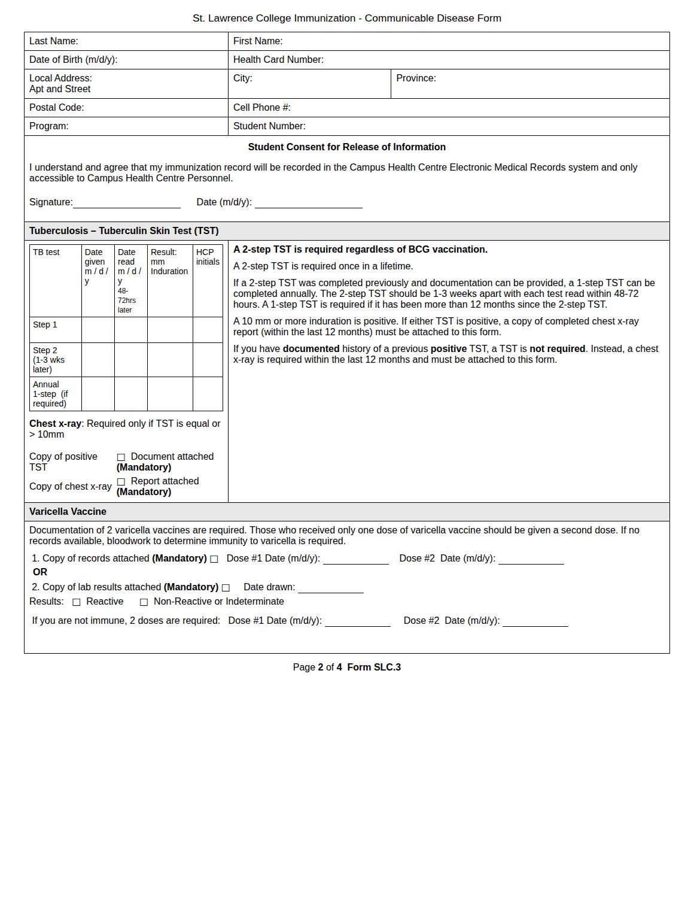St. Lawrence College Immunization - Communicable Disease Form
| Last Name: | First Name: |
| Date of Birth (m/d/y): | Health Card Number: |
| Local Address: Apt and Street | City: | Province: |
| Postal Code: | Cell Phone #: |
| Program: | Student Number: |
| Student Consent for Release of Information I understand and agree that my immunization record will be recorded in the Campus Health Centre Electronic Medical Records system and only accessible to Campus Health Centre Personnel. Signature: Date (m/d/y): |
| Tuberculosis – Tuberculin Skin Test (TST) |
| / TB test / Date given m / d / y / Date read m / d / y 48-72hrs later / Result: mm Induration / HCP initials / / --- / --- / --- / --- / --- / / Step 1 / / / / / / Step 2 (1-3 wks later) / / / / / / Annual 1-step (if required) / / / / / Chest x-ray : Required only if TST is equal or > 10mm / Copy of positive TST / □ Document attached (Mandatory) / / Copy of chest x-ray / □ Report attached (Mandatory) / | A 2-step TST is required regardless of BCG vaccination. A 2-step TST is required once in a lifetime. If a 2-step TST was completed previously and documentation can be provided, a 1-step TST can be completed annually. The 2-step TST should be 1-3 weeks apart with each test read within 48-72 hours. A 1-step TST is required if it has been more than 12 months since the 2-step TST. A 10 mm or more induration is positive. If either TST is positive, a copy of completed chest x-ray report (within the last 12 months) must be attached to this form. If you have documented history of a previous positive TST, a TST is not required . Instead, a chest x-ray is required within the last 12 months and must be attached to this form. |
| Varicella Vaccine |
| Documentation of 2 varicella vaccines are required. Those who received only one dose of varicella vaccine should be given a second dose. If no records available, bloodwork to determine immunity to varicella is required. Copy of records attached (Mandatory) □ Dose #1 Date (m/d/y): Dose #2 Date (m/d/y): OR Copy of lab results attached (Mandatory) □ Date drawn: Results: □ Reactive □ Non-Reactive or Indeterminate If you are not immune, 2 doses are required: Dose #1 Date (m/d/y): Dose #2 Date (m/d/y): |
Page 2 of 4 Form SLC.3